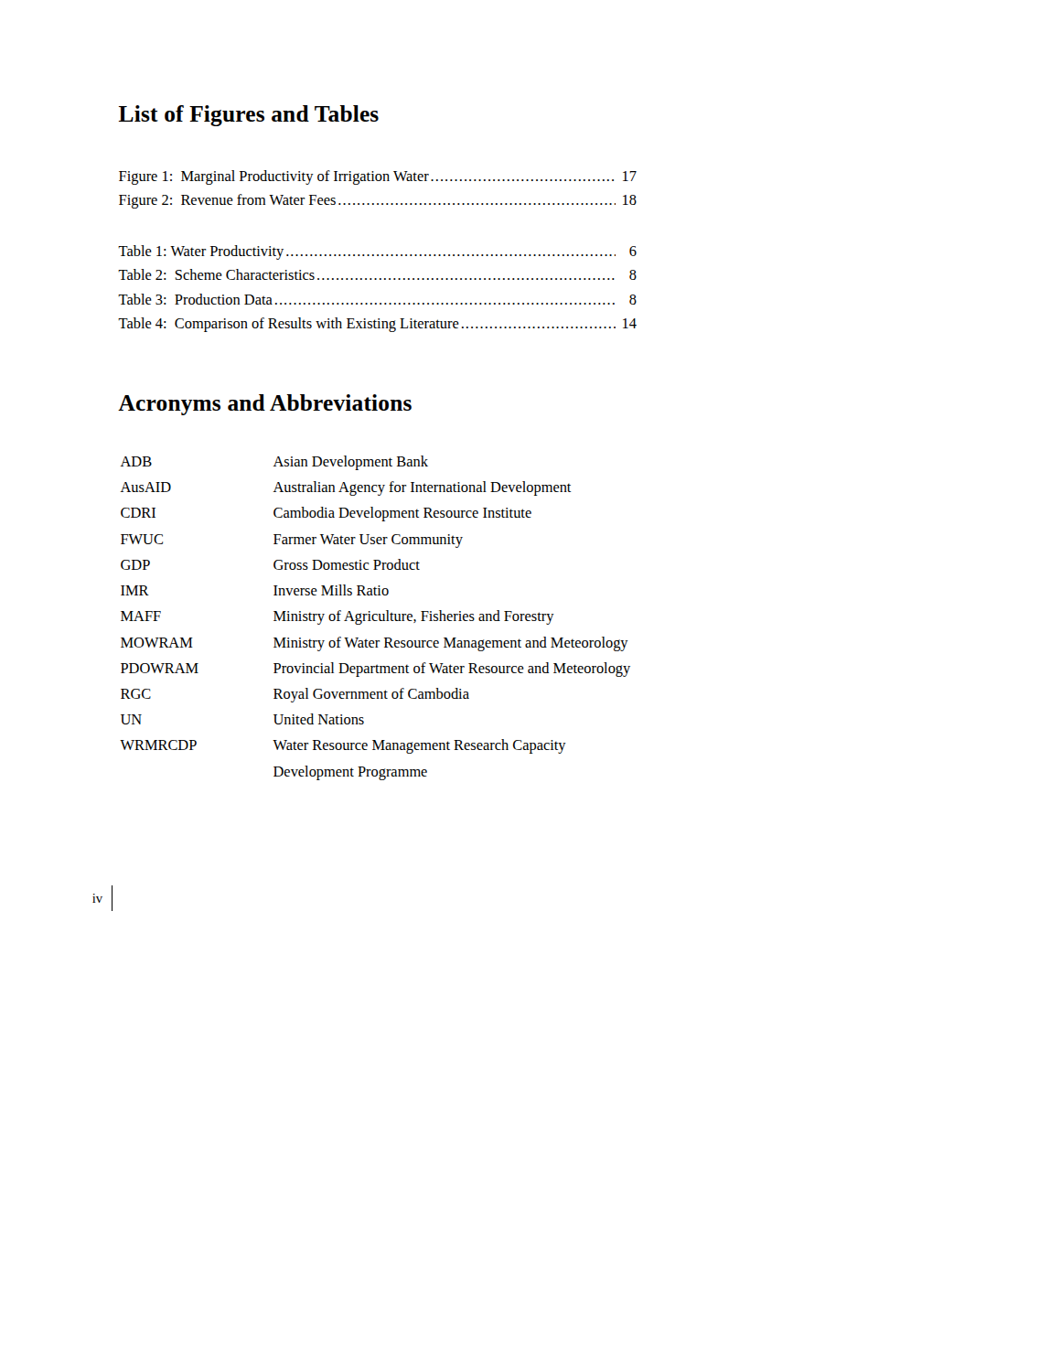List of Figures and Tables
Figure 1: Marginal Productivity of Irrigation Water ............................................................ 17
Figure 2: Revenue from Water Fees ...................................................................... 18
Table 1: Water Productivity ..................................................................................... 6
Table 2: Scheme Characteristics ............................................................................ 8
Table 3: Production Data ....................................................................................... 8
Table 4: Comparison of Results with Existing Literature .................................................... 14
Acronyms and Abbreviations
| ADB | Asian Development Bank |
| AusAID | Australian Agency for International Development |
| CDRI | Cambodia Development Resource Institute |
| FWUC | Farmer Water User Community |
| GDP | Gross Domestic Product |
| IMR | Inverse Mills Ratio |
| MAFF | Ministry of Agriculture, Fisheries and Forestry |
| MOWRAM | Ministry of Water Resource Management and Meteorology |
| PDOWRAM | Provincial Department of Water Resource and Meteorology |
| RGC | Royal Government of Cambodia |
| UN | United Nations |
| WRMRCDP | Water Resource Management Research Capacity Development Programme |
iv